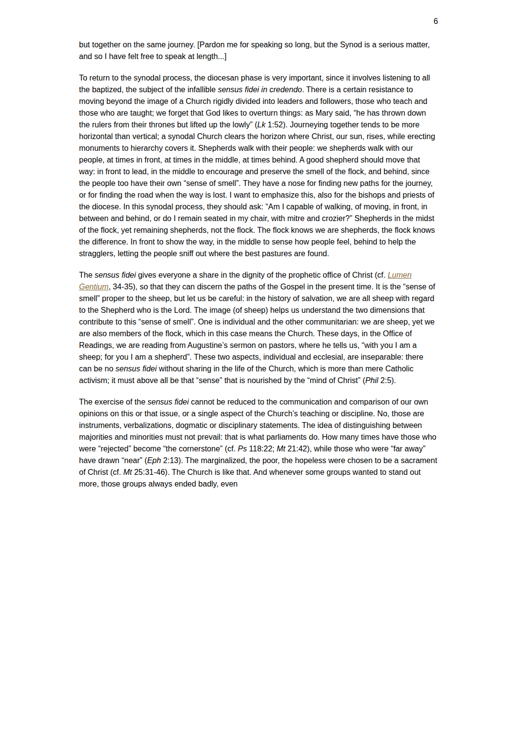6
but together on the same journey. [Pardon me for speaking so long, but the Synod is a serious matter, and so I have felt free to speak at length...]
To return to the synodal process, the diocesan phase is very important, since it involves listening to all the baptized, the subject of the infallible sensus fidei in credendo. There is a certain resistance to moving beyond the image of a Church rigidly divided into leaders and followers, those who teach and those who are taught; we forget that God likes to overturn things: as Mary said, “he has thrown down the rulers from their thrones but lifted up the lowly” (Lk 1:52). Journeying together tends to be more horizontal than vertical; a synodal Church clears the horizon where Christ, our sun, rises, while erecting monuments to hierarchy covers it. Shepherds walk with their people: we shepherds walk with our people, at times in front, at times in the middle, at times behind. A good shepherd should move that way: in front to lead, in the middle to encourage and preserve the smell of the flock, and behind, since the people too have their own “sense of smell”. They have a nose for finding new paths for the journey, or for finding the road when the way is lost. I want to emphasize this, also for the bishops and priests of the diocese. In this synodal process, they should ask: “Am I capable of walking, of moving, in front, in between and behind, or do I remain seated in my chair, with mitre and crozier?” Shepherds in the midst of the flock, yet remaining shepherds, not the flock. The flock knows we are shepherds, the flock knows the difference. In front to show the way, in the middle to sense how people feel, behind to help the stragglers, letting the people sniff out where the best pastures are found.
The sensus fidei gives everyone a share in the dignity of the prophetic office of Christ (cf. Lumen Gentium, 34-35), so that they can discern the paths of the Gospel in the present time. It is the “sense of smell” proper to the sheep, but let us be careful: in the history of salvation, we are all sheep with regard to the Shepherd who is the Lord. The image (of sheep) helps us understand the two dimensions that contribute to this “sense of smell”. One is individual and the other communitarian: we are sheep, yet we are also members of the flock, which in this case means the Church. These days, in the Office of Readings, we are reading from Augustine’s sermon on pastors, where he tells us, “with you I am a sheep; for you I am a shepherd”. These two aspects, individual and ecclesial, are inseparable: there can be no sensus fidei without sharing in the life of the Church, which is more than mere Catholic activism; it must above all be that “sense” that is nourished by the “mind of Christ” (Phil 2:5).
The exercise of the sensus fidei cannot be reduced to the communication and comparison of our own opinions on this or that issue, or a single aspect of the Church’s teaching or discipline. No, those are instruments, verbalizations, dogmatic or disciplinary statements. The idea of distinguishing between majorities and minorities must not prevail: that is what parliaments do. How many times have those who were “rejected” become “the cornerstone” (cf. Ps 118:22; Mt 21:42), while those who were “far away” have drawn “near” (Eph 2:13). The marginalized, the poor, the hopeless were chosen to be a sacrament of Christ (cf. Mt 25:31-46). The Church is like that. And whenever some groups wanted to stand out more, those groups always ended badly, even